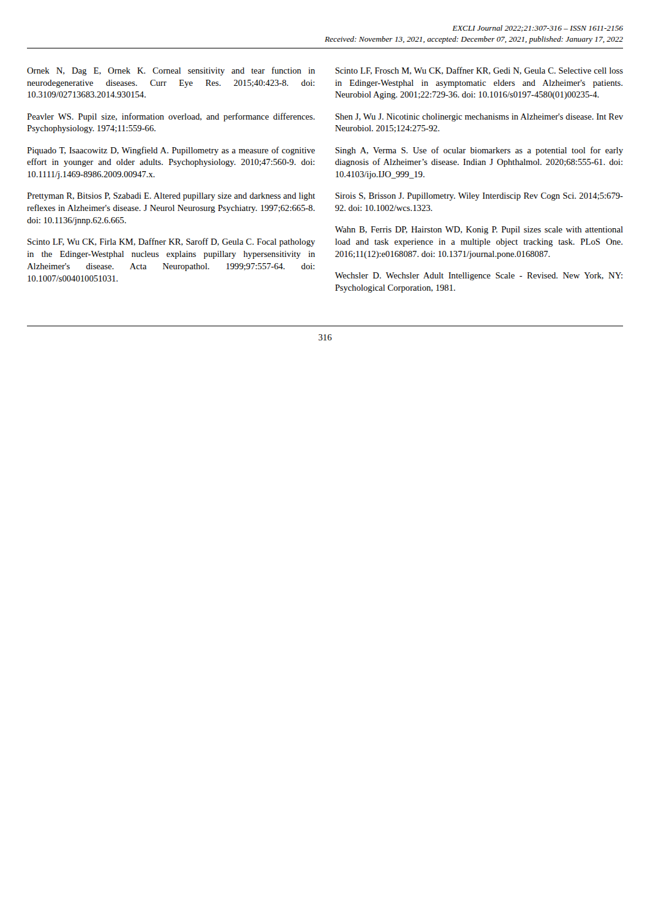EXCLI Journal 2022;21:307-316 – ISSN 1611-2156
Received: November 13, 2021, accepted: December 07, 2021, published: January 17, 2022
Ornek N, Dag E, Ornek K. Corneal sensitivity and tear function in neurodegenerative diseases. Curr Eye Res. 2015;40:423-8. doi: 10.3109/02713683.2014.930154.
Peavler WS. Pupil size, information overload, and performance differences. Psychophysiology. 1974;11:559-66.
Piquado T, Isaacowitz D, Wingfield A. Pupillometry as a measure of cognitive effort in younger and older adults. Psychophysiology. 2010;47:560-9. doi: 10.1111/j.1469-8986.2009.00947.x.
Prettyman R, Bitsios P, Szabadi E. Altered pupillary size and darkness and light reflexes in Alzheimer's disease. J Neurol Neurosurg Psychiatry. 1997;62:665-8. doi: 10.1136/jnnp.62.6.665.
Scinto LF, Wu CK, Firla KM, Daffner KR, Saroff D, Geula C. Focal pathology in the Edinger-Westphal nucleus explains pupillary hypersensitivity in Alzheimer's disease. Acta Neuropathol. 1999;97:557-64. doi: 10.1007/s004010051031.
Scinto LF, Frosch M, Wu CK, Daffner KR, Gedi N, Geula C. Selective cell loss in Edinger-Westphal in asymptomatic elders and Alzheimer's patients. Neurobiol Aging. 2001;22:729-36. doi: 10.1016/s0197-4580(01)00235-4.
Shen J, Wu J. Nicotinic cholinergic mechanisms in Alzheimer's disease. Int Rev Neurobiol. 2015;124:275-92.
Singh A, Verma S. Use of ocular biomarkers as a potential tool for early diagnosis of Alzheimer’s disease. Indian J Ophthalmol. 2020;68:555-61. doi: 10.4103/ijo.IJO_999_19.
Sirois S, Brisson J. Pupillometry. Wiley Interdiscip Rev Cogn Sci. 2014;5:679-92. doi: 10.1002/wcs.1323.
Wahn B, Ferris DP, Hairston WD, Konig P. Pupil sizes scale with attentional load and task experience in a multiple object tracking task. PLoS One. 2016;11(12):e0168087. doi: 10.1371/journal.pone.0168087.
Wechsler D. Wechsler Adult Intelligence Scale - Revised. New York, NY: Psychological Corporation, 1981.
316